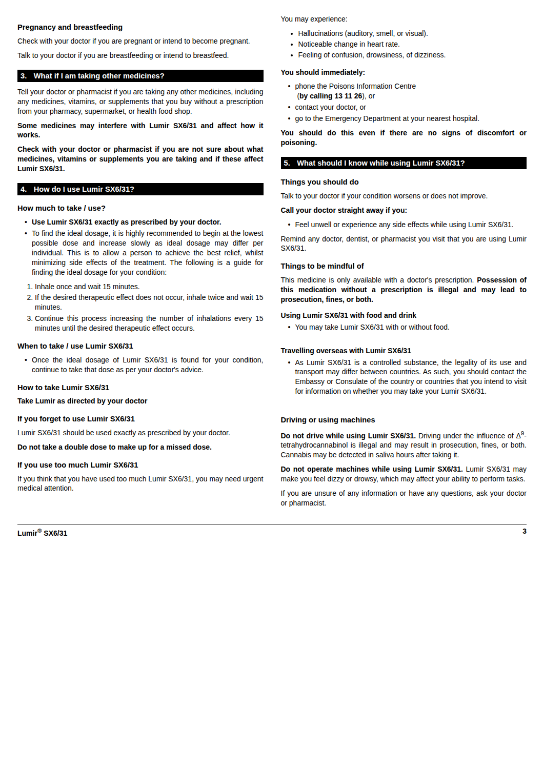Pregnancy and breastfeeding
Check with your doctor if you are pregnant or intend to become pregnant.
Talk to your doctor if you are breastfeeding or intend to breastfeed.
3. What if I am taking other medicines?
Tell your doctor or pharmacist if you are taking any other medicines, including any medicines, vitamins, or supplements that you buy without a prescription from your pharmacy, supermarket, or health food shop.
Some medicines may interfere with Lumir SX6/31 and affect how it works.
Check with your doctor or pharmacist if you are not sure about what medicines, vitamins or supplements you are taking and if these affect Lumir SX6/31.
4. How do I use Lumir SX6/31?
How much to take / use?
Use Lumir SX6/31 exactly as prescribed by your doctor.
To find the ideal dosage, it is highly recommended to begin at the lowest possible dose and increase slowly as ideal dosage may differ per individual. This is to allow a person to achieve the best relief, whilst minimizing side effects of the treatment. The following is a guide for finding the ideal dosage for your condition:
Inhale once and wait 15 minutes.
If the desired therapeutic effect does not occur, inhale twice and wait 15 minutes.
Continue this process increasing the number of inhalations every 15 minutes until the desired therapeutic effect occurs.
When to take / use Lumir SX6/31
Once the ideal dosage of Lumir SX6/31 is found for your condition, continue to take that dose as per your doctor's advice.
How to take Lumir SX6/31
Take Lumir as directed by your doctor
If you forget to use Lumir SX6/31
Lumir SX6/31 should be used exactly as prescribed by your doctor.
Do not take a double dose to make up for a missed dose.
If you use too much Lumir SX6/31
If you think that you have used too much Lumir SX6/31, you may need urgent medical attention.
You may experience:
Hallucinations (auditory, smell, or visual).
Noticeable change in heart rate.
Feeling of confusion, drowsiness, of dizziness.
You should immediately:
phone the Poisons Information Centre
(by calling 13 11 26), or
contact your doctor, or
go to the Emergency Department at your nearest hospital.
You should do this even if there are no signs of discomfort or poisoning.
5. What should I know while using Lumir SX6/31?
Things you should do
Talk to your doctor if your condition worsens or does not improve.
Call your doctor straight away if you:
Feel unwell or experience any side effects while using Lumir SX6/31.
Remind any doctor, dentist, or pharmacist you visit that you are using Lumir SX6/31.
Things to be mindful of
This medicine is only available with a doctor's prescription. Possession of this medication without a prescription is illegal and may lead to prosecution, fines, or both.
Using Lumir SX6/31 with food and drink
You may take Lumir SX6/31 with or without food.
Travelling overseas with Lumir SX6/31
As Lumir SX6/31 is a controlled substance, the legality of its use and transport may differ between countries. As such, you should contact the Embassy or Consulate of the country or countries that you intend to visit for information on whether you may take your Lumir SX6/31.
Driving or using machines
Do not drive while using Lumir SX6/31. Driving under the influence of Δ9-tetrahydrocannabinol is illegal and may result in prosecution, fines, or both. Cannabis may be detected in saliva hours after taking it.
Do not operate machines while using Lumir SX6/31. Lumir SX6/31 may make you feel dizzy or drowsy, which may affect your ability to perform tasks.
If you are unsure of any information or have any questions, ask your doctor or pharmacist.
Lumir® SX6/31
3